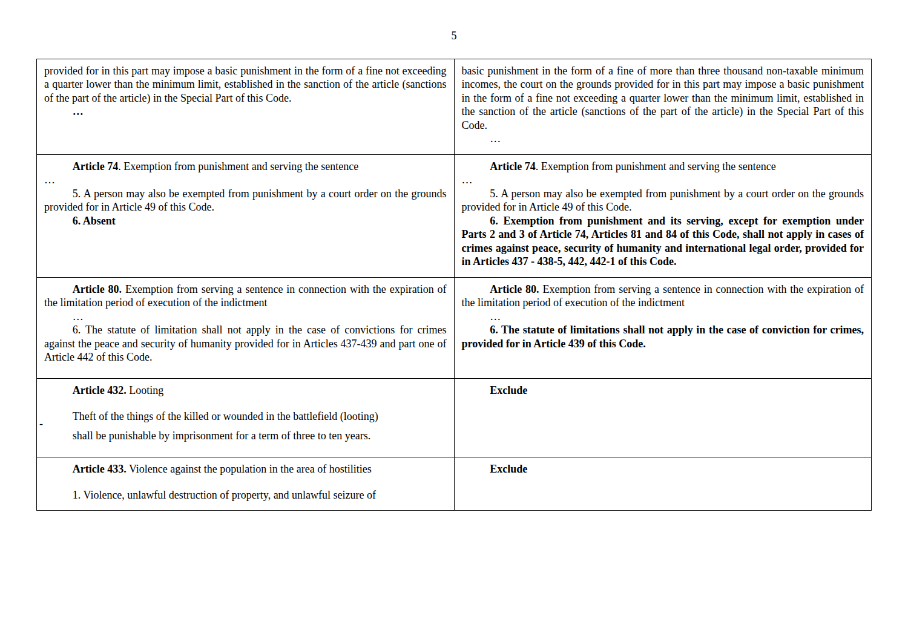5
| provided for in this part may impose a basic punishment in the form of a fine not exceeding a quarter lower than the minimum limit, established in the sanction of the article (sanctions of the part of the article) in the Special Part of this Code. … | basic punishment in the form of a fine of more than three thousand non-taxable minimum incomes, the court on the grounds provided for in this part may impose a basic punishment in the form of a fine not exceeding a quarter lower than the minimum limit, established in the sanction of the article (sanctions of the part of the article) in the Special Part of this Code. … |
| Article 74 . Exemption from punishment and serving the sentence … 5. A person may also be exempted from punishment by a court order on the grounds provided for in Article 49 of this Code. 6. Absent | Article 74 . Exemption from punishment and serving the sentence … 5. A person may also be exempted from punishment by a court order on the grounds provided for in Article 49 of this Code. 6. Exemption from punishment and its serving, except for exemption under Parts 2 and 3 of Article 74, Articles 81 and 84 of this Code, shall not apply in cases of crimes against peace, security of humanity and international legal order, provided for in Articles 437 - 438-5, 442, 442-1 of this Code. |
| Article 80. Exemption from serving a sentence in connection with the expiration of the limitation period of execution of the indictment … 6. The statute of limitation shall not apply in the case of convictions for crimes against the peace and security of humanity provided for in Articles 437-439 and part one of Article 442 of this Code. | Article 80. Exemption from serving a sentence in connection with the expiration of the limitation period of execution of the indictment … 6. The statute of limitations shall not apply in the case of conviction for crimes, provided for in Article 439 of this Code. |
| Article 432. Looting Theft of the things of the killed or wounded in the battlefield (looting) - shall be punishable by imprisonment for a term of three to ten years. | Exclude |
| Article 433. Violence against the population in the area of hostilities 1. Violence, unlawful destruction of property, and unlawful seizure of | Exclude |